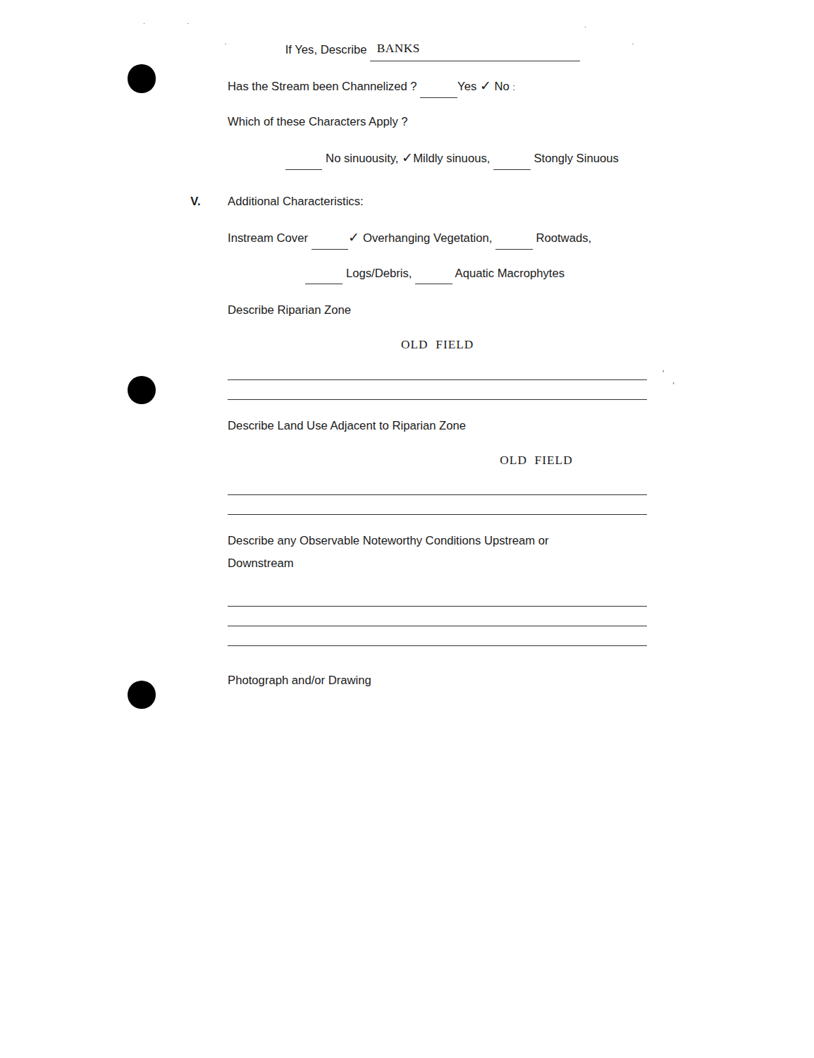. . . . . ' '
If Yes, Describe BANKS
Has the Stream been Channelized ? Yes ✓ No :
Which of these Characters Apply ?
No sinuousity, ✓Mildly sinuous, Stongly Sinuous
V.
Additional Characteristics:
Instream Cover ✓ Overhanging Vegetation, Rootwads,
Logs/Debris, Aquatic Macrophytes
Describe Riparian Zone
OLD FIELD
Describe Land Use Adjacent to Riparian Zone
OLD FIELD
Describe any Observable Noteworthy Conditions Upstream or
Downstream
Photograph and/or Drawing